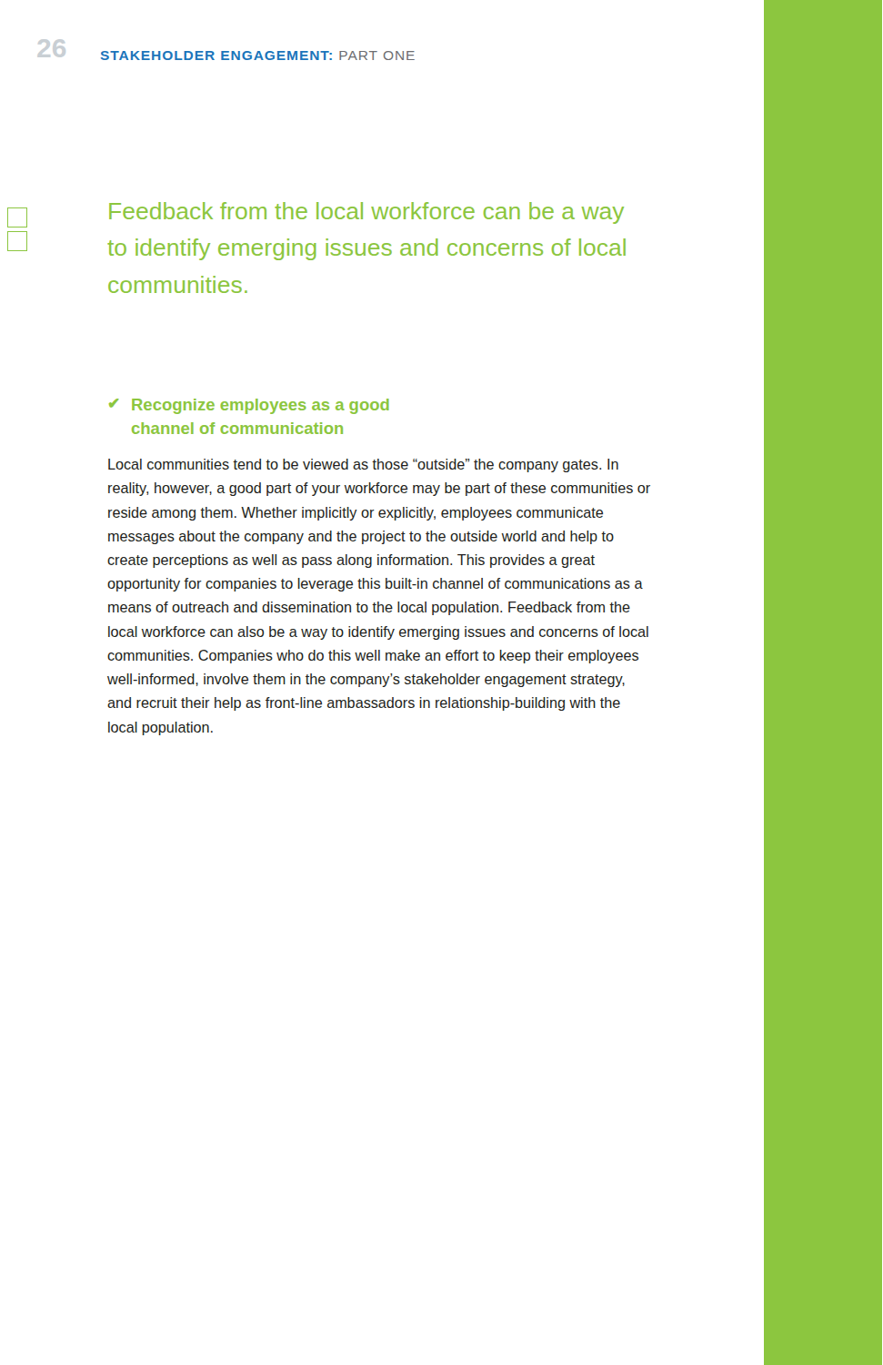26
STAKEHOLDER ENGAGEMENT: PART ONE
Feedback from the local workforce can be a way to identify emerging issues and concerns of local communities.
Recognize employees as a good
channel of communication
Local communities tend to be viewed as those “outside” the company gates. In reality, however, a good part of your workforce may be part of these communities or reside among them. Whether implicitly or explicitly, employees communicate messages about the company and the project to the outside world and help to create perceptions as well as pass along information. This provides a great opportunity for companies to leverage this built-in channel of communications as a means of outreach and dissemination to the local population. Feedback from the local workforce can also be a way to identify emerging issues and concerns of local communities. Companies who do this well make an effort to keep their employees well-informed, involve them in the company’s stakeholder engagement strategy, and recruit their help as front-line ambassadors in relationship-building with the local population.